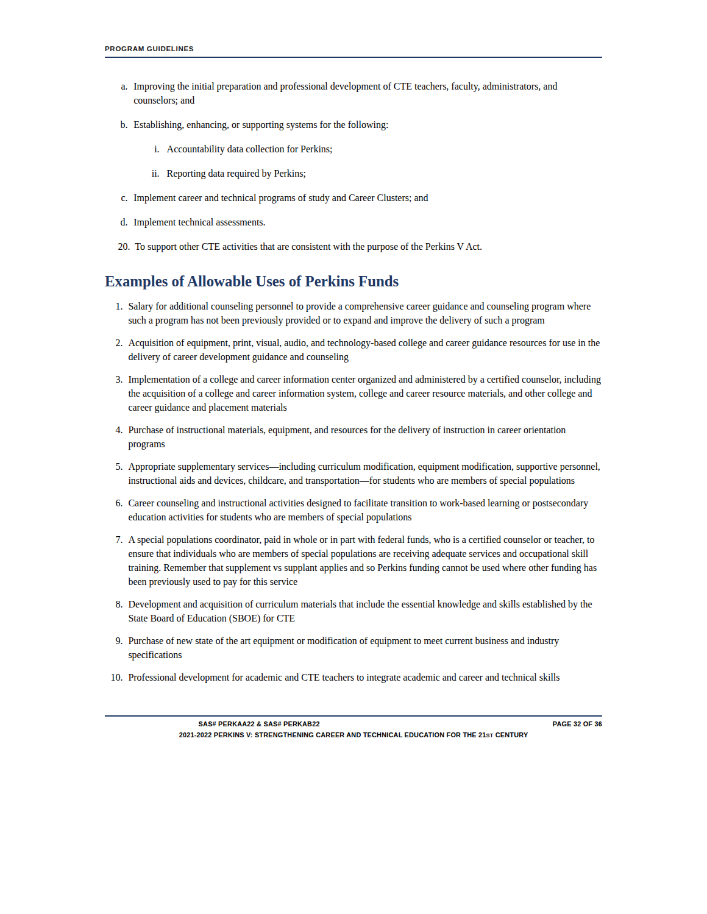PROGRAM GUIDELINES
Improving the initial preparation and professional development of CTE teachers, faculty, administrators, and counselors; and
Establishing, enhancing, or supporting systems for the following:
Accountability data collection for Perkins;
Reporting data required by Perkins;
Implement career and technical programs of study and Career Clusters; and
Implement technical assessments.
20. To support other CTE activities that are consistent with the purpose of the Perkins V Act.
Examples of Allowable Uses of Perkins Funds
Salary for additional counseling personnel to provide a comprehensive career guidance and counseling program where such a program has not been previously provided or to expand and improve the delivery of such a program
Acquisition of equipment, print, visual, audio, and technology-based college and career guidance resources for use in the delivery of career development guidance and counseling
Implementation of a college and career information center organized and administered by a certified counselor, including the acquisition of a college and career information system, college and career resource materials, and other college and career guidance and placement materials
Purchase of instructional materials, equipment, and resources for the delivery of instruction in career orientation programs
Appropriate supplementary services—including curriculum modification, equipment modification, supportive personnel, instructional aids and devices, childcare, and transportation—for students who are members of special populations
Career counseling and instructional activities designed to facilitate transition to work-based learning or postsecondary education activities for students who are members of special populations
A special populations coordinator, paid in whole or in part with federal funds, who is a certified counselor or teacher, to ensure that individuals who are members of special populations are receiving adequate services and occupational skill training. Remember that supplement vs supplant applies and so Perkins funding cannot be used where other funding has been previously used to pay for this service
Development and acquisition of curriculum materials that include the essential knowledge and skills established by the State Board of Education (SBOE) for CTE
Purchase of new state of the art equipment or modification of equipment to meet current business and industry specifications
Professional development for academic and CTE teachers to integrate academic and career and technical skills
SAS# PERKAA22 & SAS# PERKAB22 PAGE 32 OF 36
2021-2022 PERKINS V: STRENGTHENING CAREER AND TECHNICAL EDUCATION FOR THE 21ST CENTURY